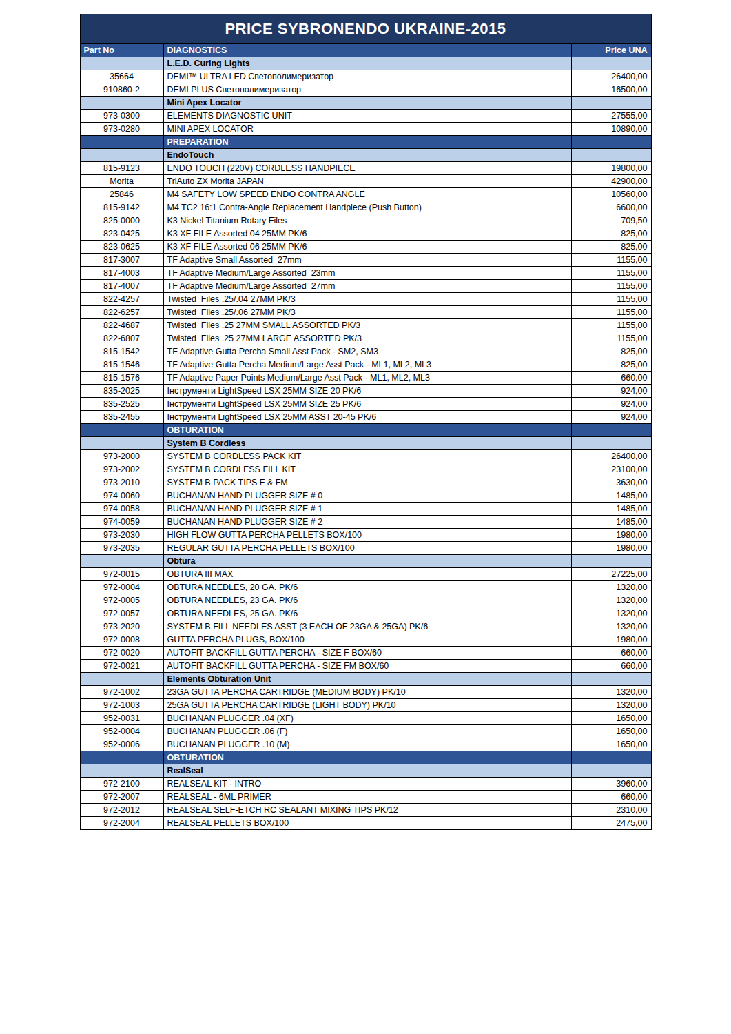PRICE SYBRONENDO UKRAINE-2015
| Part No | DIAGNOSTICS | Price UNA |
| --- | --- | --- |
| | L.E.D. Curing Lights | |
| 35664 | DEMI™ ULTRA LED Светополимеризатор | 26400,00 |
| 910860-2 | DEMI PLUS Светополимеризатор | 16500,00 |
| | Mini Apex Locator | |
| 973-0300 | ELEMENTS DIAGNOSTIC UNIT | 27555,00 |
| 973-0280 | MINI APEX LOCATOR | 10890,00 |
| | PREPARATION | |
| | EndoTouch | |
| 815-9123 | ENDO TOUCH (220V) CORDLESS HANDPIECE | 19800,00 |
| Morita | TriAuto ZX Morita JAPAN | 42900,00 |
| 25846 | M4 SAFETY LOW SPEED ENDO CONTRA ANGLE | 10560,00 |
| 815-9142 | M4 TC2 16:1 Contra-Angle Replacement Handpiece (Push Button) | 6600,00 |
| 825-0000 | K3 Nickel Titanium Rotary Files | 709,50 |
| 823-0425 | K3 XF FILE Assorted 04 25MM PK/6 | 825,00 |
| 823-0625 | K3 XF FILE Assorted 06 25MM PK/6 | 825,00 |
| 817-3007 | TF Adaptive Small Assorted 27mm | 1155,00 |
| 817-4003 | TF Adaptive Medium/Large Assorted 23mm | 1155,00 |
| 817-4007 | TF Adaptive Medium/Large Assorted 27mm | 1155,00 |
| 822-4257 | Twisted Files .25/.04 27MM PK/3 | 1155,00 |
| 822-6257 | Twisted Files .25/.06 27MM PK/3 | 1155,00 |
| 822-4687 | Twisted Files .25 27MM SMALL ASSORTED PK/3 | 1155,00 |
| 822-6807 | Twisted Files .25 27MM LARGE ASSORTED PK/3 | 1155,00 |
| 815-1542 | TF Adaptive Gutta Percha Small Asst Pack - SM2, SM3 | 825,00 |
| 815-1546 | TF Adaptive Gutta Percha Medium/Large Asst Pack - ML1, ML2, ML3 | 825,00 |
| 815-1576 | TF Adaptive Paper Points Medium/Large Asst Pack - ML1, ML2, ML3 | 660,00 |
| 835-2025 | Інструменти LightSpeed LSX 25MM SIZE 20 PK/6 | 924,00 |
| 835-2525 | Інструменти LightSpeed LSX 25MM SIZE 25 PK/6 | 924,00 |
| 835-2455 | Інструменти LightSpeed LSX 25MM ASST 20-45 PK/6 | 924,00 |
| | OBTURATION | |
| | System B Cordless | |
| 973-2000 | SYSTEM B CORDLESS PACK KIT | 26400,00 |
| 973-2002 | SYSTEM B CORDLESS FILL KIT | 23100,00 |
| 973-2010 | SYSTEM B PACK TIPS F & FM | 3630,00 |
| 974-0060 | BUCHANAN HAND PLUGGER SIZE # 0 | 1485,00 |
| 974-0058 | BUCHANAN HAND PLUGGER SIZE # 1 | 1485,00 |
| 974-0059 | BUCHANAN HAND PLUGGER SIZE # 2 | 1485,00 |
| 973-2030 | HIGH FLOW GUTTA PERCHA PELLETS BOX/100 | 1980,00 |
| 973-2035 | REGULAR GUTTA PERCHA PELLETS BOX/100 | 1980,00 |
| | Obtura | |
| 972-0015 | OBTURA III MAX | 27225,00 |
| 972-0004 | OBTURA NEEDLES, 20 GA. PK/6 | 1320,00 |
| 972-0005 | OBTURA NEEDLES, 23 GA. PK/6 | 1320,00 |
| 972-0057 | OBTURA NEEDLES, 25 GA. PK/6 | 1320,00 |
| 973-2020 | SYSTEM B FILL NEEDLES ASST (3 EACH OF 23GA & 25GA) PK/6 | 1320,00 |
| 972-0008 | GUTTA PERCHA PLUGS, BOX/100 | 1980,00 |
| 972-0020 | AUTOFIT BACKFILL GUTTA PERCHA - SIZE F BOX/60 | 660,00 |
| 972-0021 | AUTOFIT BACKFILL GUTTA PERCHA - SIZE FM BOX/60 | 660,00 |
| | Elements Obturation Unit | |
| 972-1002 | 23GA GUTTA PERCHA CARTRIDGE (MEDIUM BODY) PK/10 | 1320,00 |
| 972-1003 | 25GA GUTTA PERCHA CARTRIDGE (LIGHT BODY) PK/10 | 1320,00 |
| 952-0031 | BUCHANAN PLUGGER .04 (XF) | 1650,00 |
| 952-0004 | BUCHANAN PLUGGER .06 (F) | 1650,00 |
| 952-0006 | BUCHANAN PLUGGER .10 (M) | 1650,00 |
| | OBTURATION | |
| | RealSeal | |
| 972-2100 | REALSEAL KIT - INTRO | 3960,00 |
| 972-2007 | REALSEAL - 6ML PRIMER | 660,00 |
| 972-2012 | REALSEAL SELF-ETCH RC SEALANT MIXING TIPS PK/12 | 2310,00 |
| 972-2004 | REALSEAL PELLETS BOX/100 | 2475,00 |